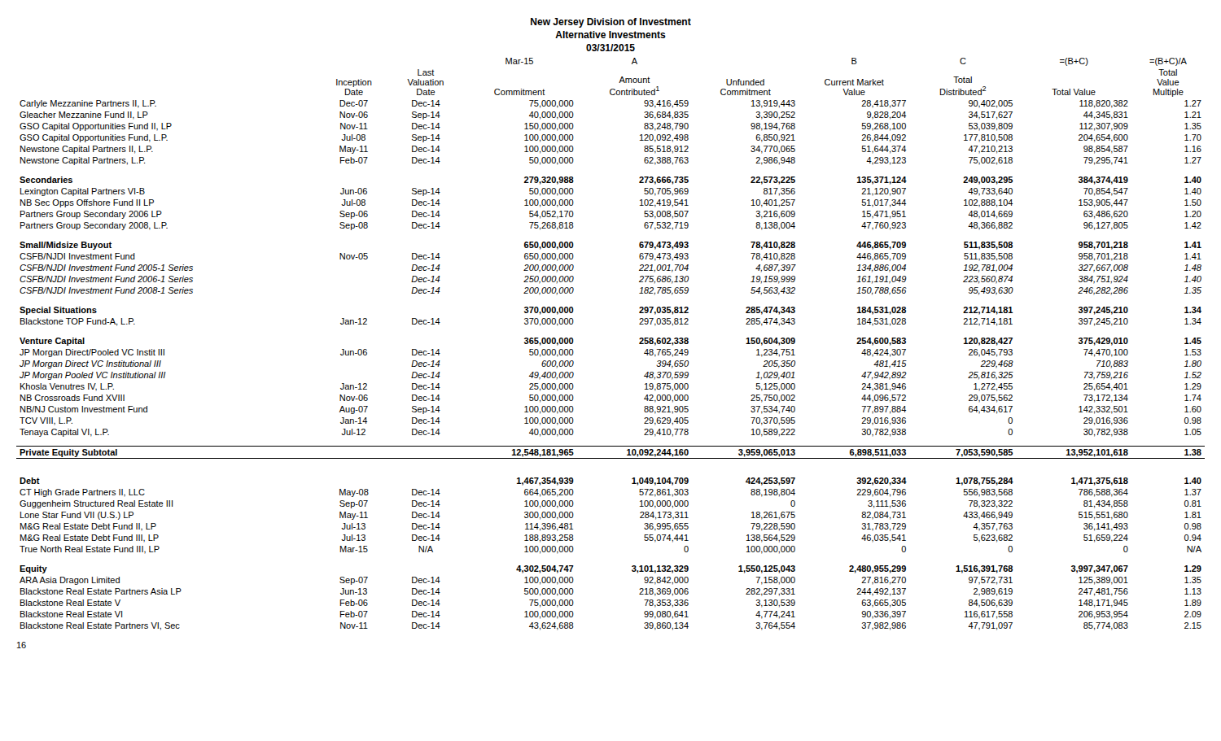New Jersey Division of Investment
Alternative Investments
03/31/2015
| | | | Mar-15 | A | | B | C | =(B+C) | =(B+C)/A |
| --- | --- | --- | --- | --- | --- | --- | --- | --- | --- |
| | Inception Date | Last Valuation Date | Commitment | Amount Contributed 1 | Unfunded Commitment | Current Market Value | Total Distributed 2 | Total Value | Total Value Multiple |
| Carlyle Mezzanine Partners II, L.P. | Dec-07 | Dec-14 | 75,000,000 | 93,416,459 | 13,919,443 | 28,418,377 | 90,402,005 | 118,820,382 | 1.27 |
| Gleacher Mezzanine Fund II, LP | Nov-06 | Sep-14 | 40,000,000 | 36,684,835 | 3,390,252 | 9,828,204 | 34,517,627 | 44,345,831 | 1.21 |
| GSO Capital Opportunities Fund II, LP | Nov-11 | Dec-14 | 150,000,000 | 83,248,790 | 98,194,768 | 59,268,100 | 53,039,809 | 112,307,909 | 1.35 |
| GSO Capital Opportunities Fund, L.P. | Jul-08 | Sep-14 | 100,000,000 | 120,092,498 | 6,850,921 | 26,844,092 | 177,810,508 | 204,654,600 | 1.70 |
| Newstone Capital Partners II, L.P. | May-11 | Dec-14 | 100,000,000 | 85,518,912 | 34,770,065 | 51,644,374 | 47,210,213 | 98,854,587 | 1.16 |
| Newstone Capital Partners, L.P. | Feb-07 | Dec-14 | 50,000,000 | 62,388,763 | 2,986,948 | 4,293,123 | 75,002,618 | 79,295,741 | 1.27 |
| Secondaries | | | 279,320,988 | 273,666,735 | 22,573,225 | 135,371,124 | 249,003,295 | 384,374,419 | 1.40 |
| Lexington Capital Partners VI-B | Jun-06 | Sep-14 | 50,000,000 | 50,705,969 | 817,356 | 21,120,907 | 49,733,640 | 70,854,547 | 1.40 |
| NB Sec Opps Offshore Fund II LP | Jul-08 | Dec-14 | 100,000,000 | 102,419,541 | 10,401,257 | 51,017,344 | 102,888,104 | 153,905,447 | 1.50 |
| Partners Group Secondary 2006 LP | Sep-06 | Dec-14 | 54,052,170 | 53,008,507 | 3,216,609 | 15,471,951 | 48,014,669 | 63,486,620 | 1.20 |
| Partners Group Secondary 2008, L.P. | Sep-08 | Dec-14 | 75,268,818 | 67,532,719 | 8,138,004 | 47,760,923 | 48,366,882 | 96,127,805 | 1.42 |
| Small/Midsize Buyout | | | 650,000,000 | 679,473,493 | 78,410,828 | 446,865,709 | 511,835,508 | 958,701,218 | 1.41 |
| CSFB/NJDI Investment Fund | Nov-05 | Dec-14 | 650,000,000 | 679,473,493 | 78,410,828 | 446,865,709 | 511,835,508 | 958,701,218 | 1.41 |
| CSFB/NJDI Investment Fund 2005-1 Series | | Dec-14 | 200,000,000 | 221,001,704 | 4,687,397 | 134,886,004 | 192,781,004 | 327,667,008 | 1.48 |
| CSFB/NJDI Investment Fund 2006-1 Series | | Dec-14 | 250,000,000 | 275,686,130 | 19,159,999 | 161,191,049 | 223,560,874 | 384,751,924 | 1.40 |
| CSFB/NJDI Investment Fund 2008-1 Series | | Dec-14 | 200,000,000 | 182,785,659 | 54,563,432 | 150,788,656 | 95,493,630 | 246,282,286 | 1.35 |
| Special Situations | | | 370,000,000 | 297,035,812 | 285,474,343 | 184,531,028 | 212,714,181 | 397,245,210 | 1.34 |
| Blackstone TOP Fund-A, L.P. | Jan-12 | Dec-14 | 370,000,000 | 297,035,812 | 285,474,343 | 184,531,028 | 212,714,181 | 397,245,210 | 1.34 |
| Venture Capital | | | 365,000,000 | 258,602,338 | 150,604,309 | 254,600,583 | 120,828,427 | 375,429,010 | 1.45 |
| JP Morgan Direct/Pooled VC Instit III | Jun-06 | Dec-14 | 50,000,000 | 48,765,249 | 1,234,751 | 48,424,307 | 26,045,793 | 74,470,100 | 1.53 |
| JP Morgan Direct VC Institutional III | | Dec-14 | 600,000 | 394,650 | 205,350 | 481,415 | 229,468 | 710,883 | 1.80 |
| JP Morgan Pooled VC Institutional III | | Dec-14 | 49,400,000 | 48,370,599 | 1,029,401 | 47,942,892 | 25,816,325 | 73,759,216 | 1.52 |
| Khosla Venutres IV, L.P. | Jan-12 | Dec-14 | 25,000,000 | 19,875,000 | 5,125,000 | 24,381,946 | 1,272,455 | 25,654,401 | 1.29 |
| NB Crossroads Fund XVIII | Nov-06 | Dec-14 | 50,000,000 | 42,000,000 | 25,750,002 | 44,096,572 | 29,075,562 | 73,172,134 | 1.74 |
| NB/NJ Custom Investment Fund | Aug-07 | Sep-14 | 100,000,000 | 88,921,905 | 37,534,740 | 77,897,884 | 64,434,617 | 142,332,501 | 1.60 |
| TCV VIII, L.P. | Jan-14 | Dec-14 | 100,000,000 | 29,629,405 | 70,370,595 | 29,016,936 | 0 | 29,016,936 | 0.98 |
| Tenaya Capital VI, L.P. | Jul-12 | Dec-14 | 40,000,000 | 29,410,778 | 10,589,222 | 30,782,938 | 0 | 30,782,938 | 1.05 |
| Private Equity Subtotal | | | 12,548,181,965 | 10,092,244,160 | 3,959,065,013 | 6,898,511,033 | 7,053,590,585 | 13,952,101,618 | 1.38 |
| Debt | | | 1,467,354,939 | 1,049,104,709 | 424,253,597 | 392,620,334 | 1,078,755,284 | 1,471,375,618 | 1.40 |
| CT High Grade Partners II, LLC | May-08 | Dec-14 | 664,065,200 | 572,861,303 | 88,198,804 | 229,604,796 | 556,983,568 | 786,588,364 | 1.37 |
| Guggenheim Structured Real Estate III | Sep-07 | Dec-14 | 100,000,000 | 100,000,000 | 0 | 3,111,536 | 78,323,322 | 81,434,858 | 0.81 |
| Lone Star Fund VII (U.S.) LP | May-11 | Dec-14 | 300,000,000 | 284,173,311 | 18,261,675 | 82,084,731 | 433,466,949 | 515,551,680 | 1.81 |
| M&G Real Estate Debt Fund II, LP | Jul-13 | Dec-14 | 114,396,481 | 36,995,655 | 79,228,590 | 31,783,729 | 4,357,763 | 36,141,493 | 0.98 |
| M&G Real Estate Debt Fund III, LP | Jul-13 | Dec-14 | 188,893,258 | 55,074,441 | 138,564,529 | 46,035,541 | 5,623,682 | 51,659,224 | 0.94 |
| True North Real Estate Fund III, LP | Mar-15 | N/A | 100,000,000 | 0 | 100,000,000 | 0 | 0 | 0 | N/A |
| Equity | | | 4,302,504,747 | 3,101,132,329 | 1,550,125,043 | 2,480,955,299 | 1,516,391,768 | 3,997,347,067 | 1.29 |
| ARA Asia Dragon Limited | Sep-07 | Dec-14 | 100,000,000 | 92,842,000 | 7,158,000 | 27,816,270 | 97,572,731 | 125,389,001 | 1.35 |
| Blackstone Real Estate Partners Asia LP | Jun-13 | Dec-14 | 500,000,000 | 218,369,006 | 282,297,331 | 244,492,137 | 2,989,619 | 247,481,756 | 1.13 |
| Blackstone Real Estate V | Feb-06 | Dec-14 | 75,000,000 | 78,353,336 | 3,130,539 | 63,665,305 | 84,506,639 | 148,171,945 | 1.89 |
| Blackstone Real Estate VI | Feb-07 | Dec-14 | 100,000,000 | 99,080,641 | 4,774,241 | 90,336,397 | 116,617,558 | 206,953,954 | 2.09 |
| Blackstone Real Estate Partners VI, Sec | Nov-11 | Dec-14 | 43,624,688 | 39,860,134 | 3,764,554 | 37,982,986 | 47,791,097 | 85,774,083 | 2.15 |
16